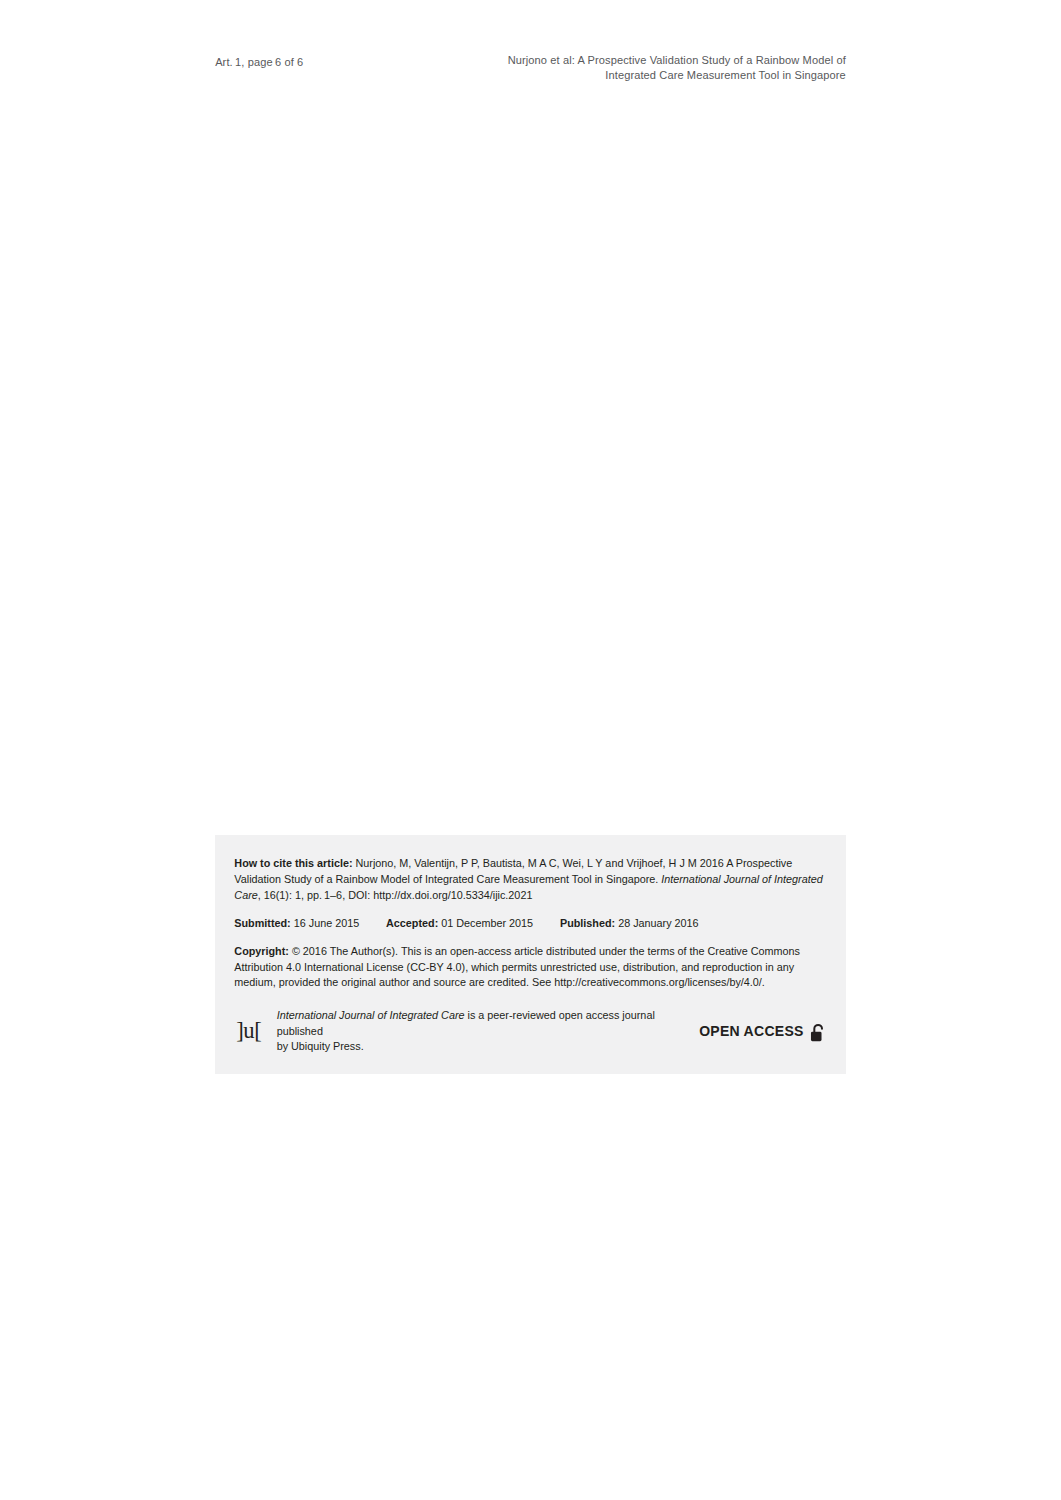Art. 1, page 6 of 6
Nurjono et al: A Prospective Validation Study of a Rainbow Model of
Integrated Care Measurement Tool in Singapore
How to cite this article: Nurjono, M, Valentijn, P P, Bautista, M A C, Wei, L Y and Vrijhoef, H J M 2016 A Prospective Validation Study of a Rainbow Model of Integrated Care Measurement Tool in Singapore. International Journal of Integrated Care, 16(1): 1, pp. 1–6, DOI: http://dx.doi.org/10.5334/ijic.2021
Submitted: 16 June 2015 Accepted: 01 December 2015 Published: 28 January 2016
Copyright: © 2016 The Author(s). This is an open-access article distributed under the terms of the Creative Commons Attribution 4.0 International License (CC-BY 4.0), which permits unrestricted use, distribution, and reproduction in any medium, provided the original author and source are credited. See http://creativecommons.org/licenses/by/4.0/.
]u[
International Journal of Integrated Care is a peer-reviewed open access journal published
by Ubiquity Press.
OPEN ACCESS